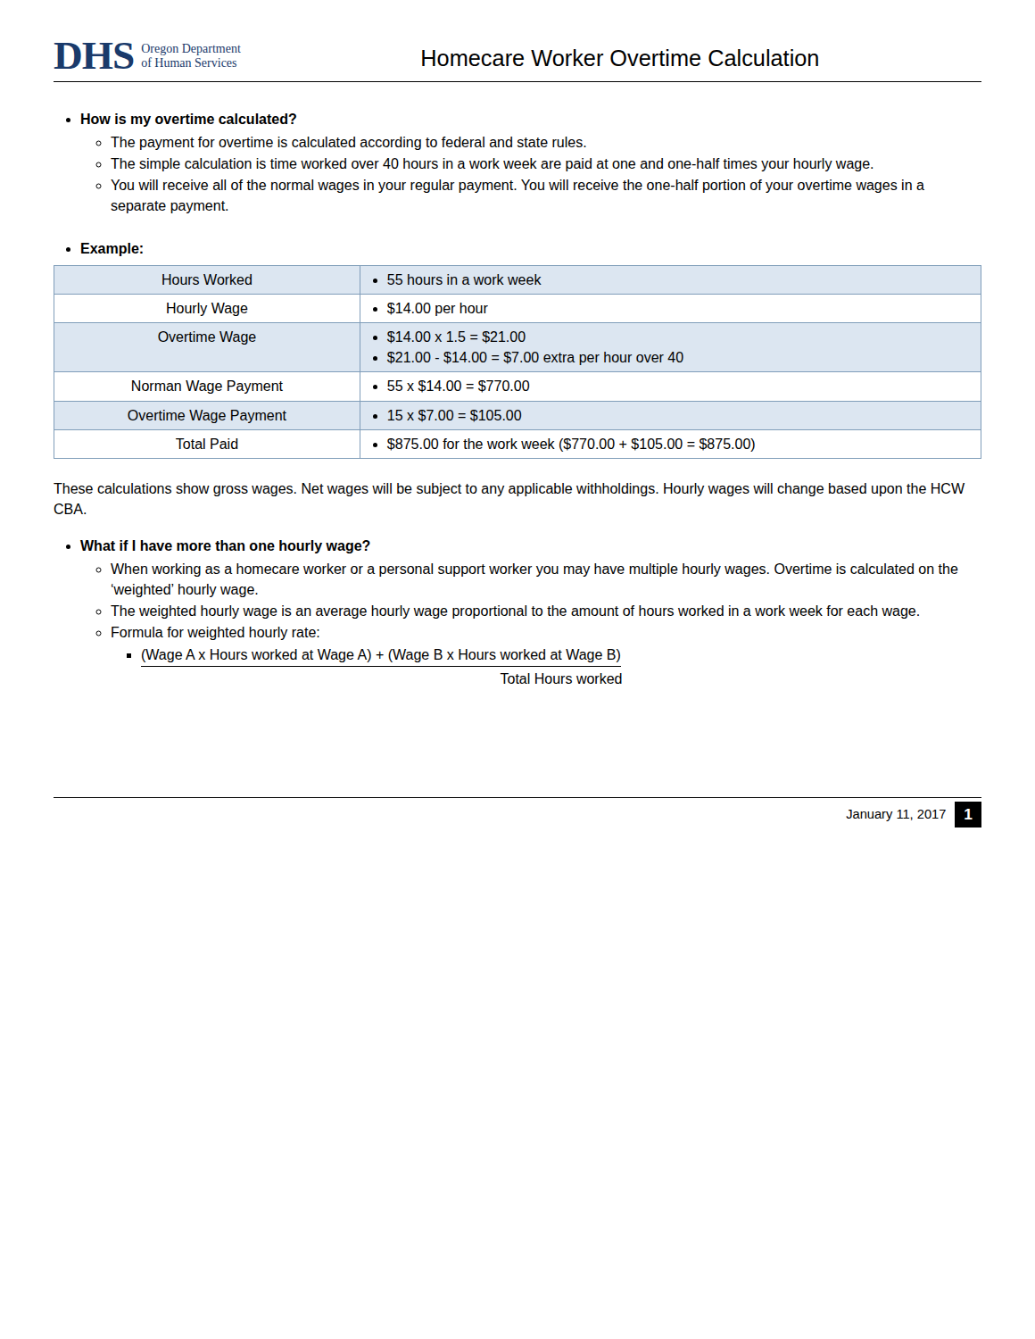DHS
Oregon Department
of Human Services
Homecare Worker Overtime Calculation
How is my overtime calculated?
The payment for overtime is calculated according to federal and state rules.
The simple calculation is time worked over 40 hours in a work week are paid at one and one-half times your hourly wage.
You will receive all of the normal wages in your regular payment. You will receive the one-half portion of your overtime wages in a separate payment.
Example:
| Hours Worked | 55 hours in a work week |
| Hourly Wage | $14.00 per hour |
| Overtime Wage | $14.00 x 1.5 = $21.00 $21.00 - $14.00 = $7.00 extra per hour over 40 |
| Norman Wage Payment | 55 x $14.00 = $770.00 |
| Overtime Wage Payment | 15 x $7.00 = $105.00 |
| Total Paid | $875.00 for the work week ($770.00 + $105.00 = $875.00) |
These calculations show gross wages. Net wages will be subject to any applicable withholdings. Hourly wages will change based upon the HCW CBA.
What if I have more than one hourly wage?
When working as a homecare worker or a personal support worker you may have multiple hourly wages. Overtime is calculated on the ‘weighted’ hourly wage.
The weighted hourly wage is an average hourly wage proportional to the amount of hours worked in a work week for each wage.
Formula for weighted hourly rate:
(Wage A x Hours worked at Wage A) + (Wage B x Hours worked at Wage B) Total Hours worked
January 11, 2017 1